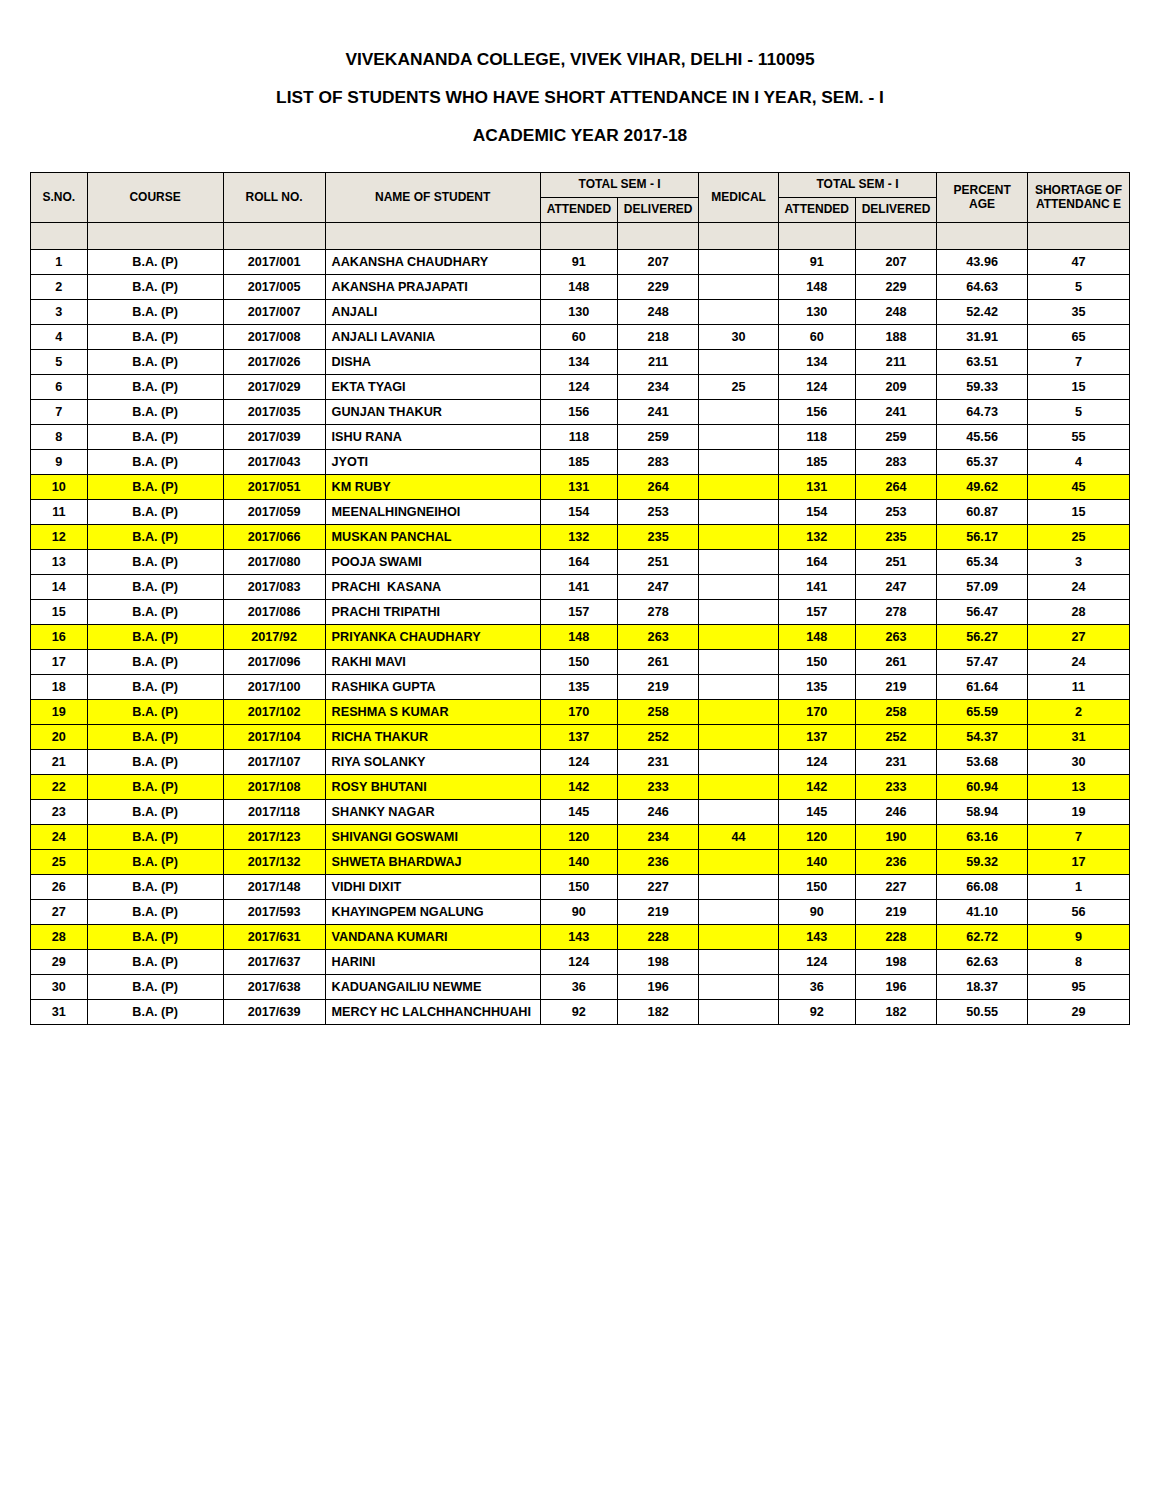VIVEKANANDA COLLEGE, VIVEK VIHAR, DELHI - 110095
LIST OF STUDENTS WHO HAVE SHORT ATTENDANCE IN I YEAR, SEM. - I
ACADEMIC YEAR 2017-18
| S.NO. | COURSE | ROLL NO. | NAME OF STUDENT | TOTAL SEM - I | MEDICAL | TOTAL SEM - I | PERCENT AGE | SHORTAGE OF ATTENDANC E |
| --- | --- | --- | --- | --- | --- | --- | --- | --- |
| ATTENDED | DELIVERED | ATTENDED | DELIVERED |
| 1 | B.A. (P) | 2017/001 | AAKANSHA CHAUDHARY | 91 | 207 | | 91 | 207 | 43.96 | 47 |
| 2 | B.A. (P) | 2017/005 | AKANSHA PRAJAPATI | 148 | 229 | | 148 | 229 | 64.63 | 5 |
| 3 | B.A. (P) | 2017/007 | ANJALI | 130 | 248 | | 130 | 248 | 52.42 | 35 |
| 4 | B.A. (P) | 2017/008 | ANJALI LAVANIA | 60 | 218 | 30 | 60 | 188 | 31.91 | 65 |
| 5 | B.A. (P) | 2017/026 | DISHA | 134 | 211 | | 134 | 211 | 63.51 | 7 |
| 6 | B.A. (P) | 2017/029 | EKTA TYAGI | 124 | 234 | 25 | 124 | 209 | 59.33 | 15 |
| 7 | B.A. (P) | 2017/035 | GUNJAN THAKUR | 156 | 241 | | 156 | 241 | 64.73 | 5 |
| 8 | B.A. (P) | 2017/039 | ISHU RANA | 118 | 259 | | 118 | 259 | 45.56 | 55 |
| 9 | B.A. (P) | 2017/043 | JYOTI | 185 | 283 | | 185 | 283 | 65.37 | 4 |
| 10 | B.A. (P) | 2017/051 | KM RUBY | 131 | 264 | | 131 | 264 | 49.62 | 45 |
| 11 | B.A. (P) | 2017/059 | MEENALHINGNEIHOI | 154 | 253 | | 154 | 253 | 60.87 | 15 |
| 12 | B.A. (P) | 2017/066 | MUSKAN PANCHAL | 132 | 235 | | 132 | 235 | 56.17 | 25 |
| 13 | B.A. (P) | 2017/080 | POOJA SWAMI | 164 | 251 | | 164 | 251 | 65.34 | 3 |
| 14 | B.A. (P) | 2017/083 | PRACHI KASANA | 141 | 247 | | 141 | 247 | 57.09 | 24 |
| 15 | B.A. (P) | 2017/086 | PRACHI TRIPATHI | 157 | 278 | | 157 | 278 | 56.47 | 28 |
| 16 | B.A. (P) | 2017/92 | PRIYANKA CHAUDHARY | 148 | 263 | | 148 | 263 | 56.27 | 27 |
| 17 | B.A. (P) | 2017/096 | RAKHI MAVI | 150 | 261 | | 150 | 261 | 57.47 | 24 |
| 18 | B.A. (P) | 2017/100 | RASHIKA GUPTA | 135 | 219 | | 135 | 219 | 61.64 | 11 |
| 19 | B.A. (P) | 2017/102 | RESHMA S KUMAR | 170 | 258 | | 170 | 258 | 65.59 | 2 |
| 20 | B.A. (P) | 2017/104 | RICHA THAKUR | 137 | 252 | | 137 | 252 | 54.37 | 31 |
| 21 | B.A. (P) | 2017/107 | RIYA SOLANKY | 124 | 231 | | 124 | 231 | 53.68 | 30 |
| 22 | B.A. (P) | 2017/108 | ROSY BHUTANI | 142 | 233 | | 142 | 233 | 60.94 | 13 |
| 23 | B.A. (P) | 2017/118 | SHANKY NAGAR | 145 | 246 | | 145 | 246 | 58.94 | 19 |
| 24 | B.A. (P) | 2017/123 | SHIVANGI GOSWAMI | 120 | 234 | 44 | 120 | 190 | 63.16 | 7 |
| 25 | B.A. (P) | 2017/132 | SHWETA BHARDWAJ | 140 | 236 | | 140 | 236 | 59.32 | 17 |
| 26 | B.A. (P) | 2017/148 | VIDHI DIXIT | 150 | 227 | | 150 | 227 | 66.08 | 1 |
| 27 | B.A. (P) | 2017/593 | KHAYINGPEM NGALUNG | 90 | 219 | | 90 | 219 | 41.10 | 56 |
| 28 | B.A. (P) | 2017/631 | VANDANA KUMARI | 143 | 228 | | 143 | 228 | 62.72 | 9 |
| 29 | B.A. (P) | 2017/637 | HARINI | 124 | 198 | | 124 | 198 | 62.63 | 8 |
| 30 | B.A. (P) | 2017/638 | KADUANGAILIU NEWME | 36 | 196 | | 36 | 196 | 18.37 | 95 |
| 31 | B.A. (P) | 2017/639 | MERCY HC LALCHHANCHHUAHI | 92 | 182 | | 92 | 182 | 50.55 | 29 |